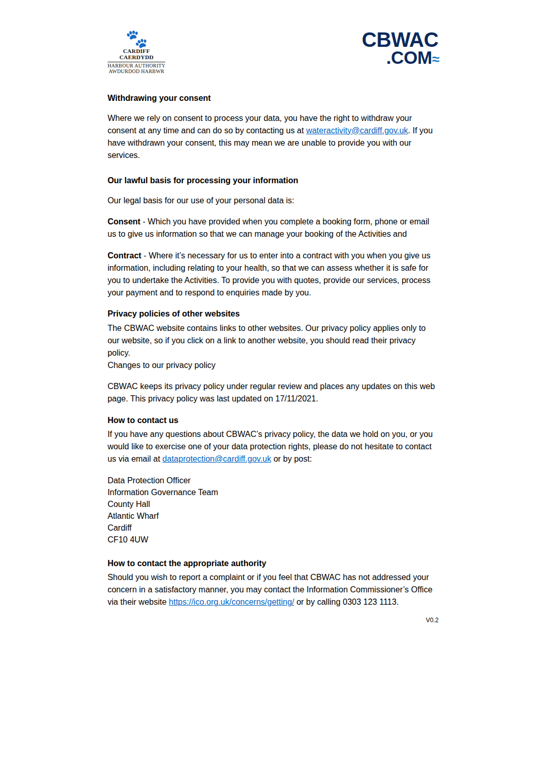🐾
CARDIFF CAERDYDD
HARBOUR AUTHORITY
AWDURDOD HARBWR
CBWAC
.COM≈
Withdrawing your consent
Where we rely on consent to process your data, you have the right to withdraw your consent at any time and can do so by contacting us at wateractivity@cardiff.gov.uk. If you have withdrawn your consent, this may mean we are unable to provide you with our services.
Our lawful basis for processing your information
Our legal basis for our use of your personal data is:
Consent - Which you have provided when you complete a booking form, phone or email us to give us information so that we can manage your booking of the Activities and
Contract - Where it’s necessary for us to enter into a contract with you when you give us information, including relating to your health, so that we can assess whether it is safe for you to undertake the Activities. To provide you with quotes, provide our services, process your payment and to respond to enquiries made by you.
Privacy policies of other websites
The CBWAC website contains links to other websites. Our privacy policy applies only to our website, so if you click on a link to another website, you should read their privacy policy.
Changes to our privacy policy
CBWAC keeps its privacy policy under regular review and places any updates on this web page. This privacy policy was last updated on 17/11/2021.
How to contact us
If you have any questions about CBWAC’s privacy policy, the data we hold on you, or you would like to exercise one of your data protection rights, please do not hesitate to contact us via email at dataprotection@cardiff.gov.uk or by post:
Data Protection Officer
Information Governance Team
County Hall
Atlantic Wharf
Cardiff
CF10 4UW
How to contact the appropriate authority
Should you wish to report a complaint or if you feel that CBWAC has not addressed your concern in a satisfactory manner, you may contact the Information Commissioner’s Office via their website https://ico.org.uk/concerns/getting/ or by calling 0303 123 1113.
V0.2